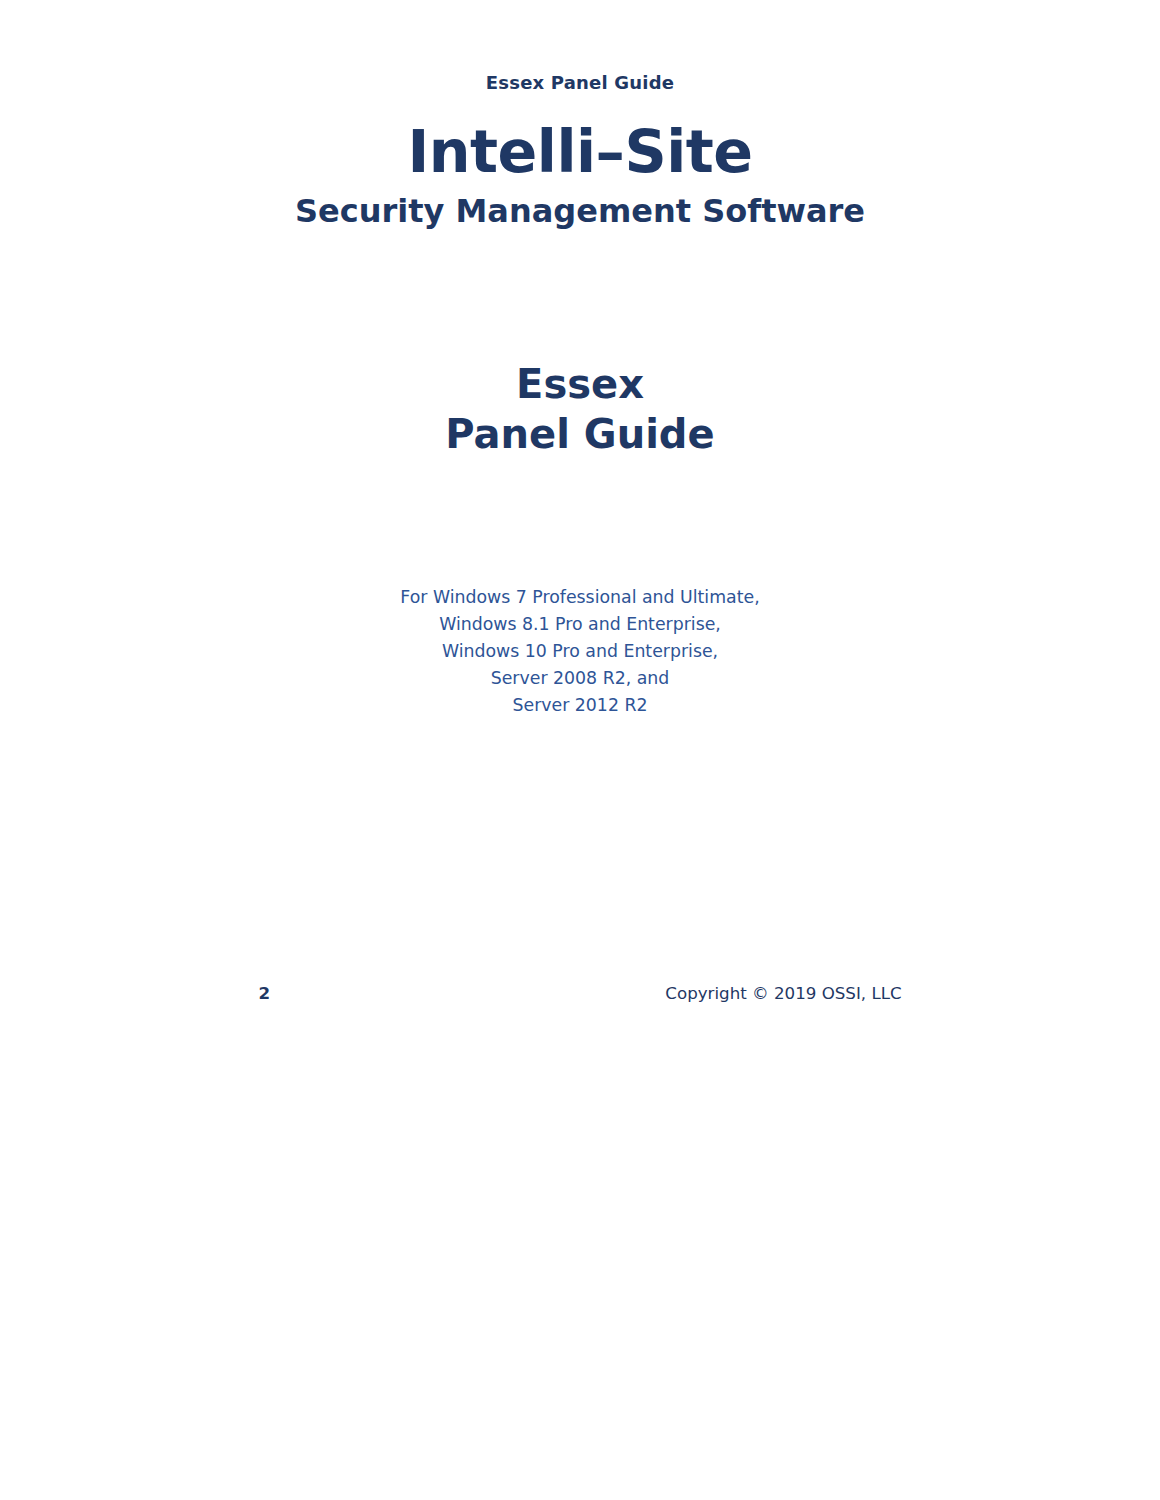Essex Panel Guide
Intelli–Site
Security Management Software
Essex
Panel Guide
For Windows 7 Professional and Ultimate,
Windows 8.1 Pro and Enterprise,
Windows 10 Pro and Enterprise,
Server 2008 R2, and
Server 2012 R2
2 Copyright © 2019 OSSI, LLC